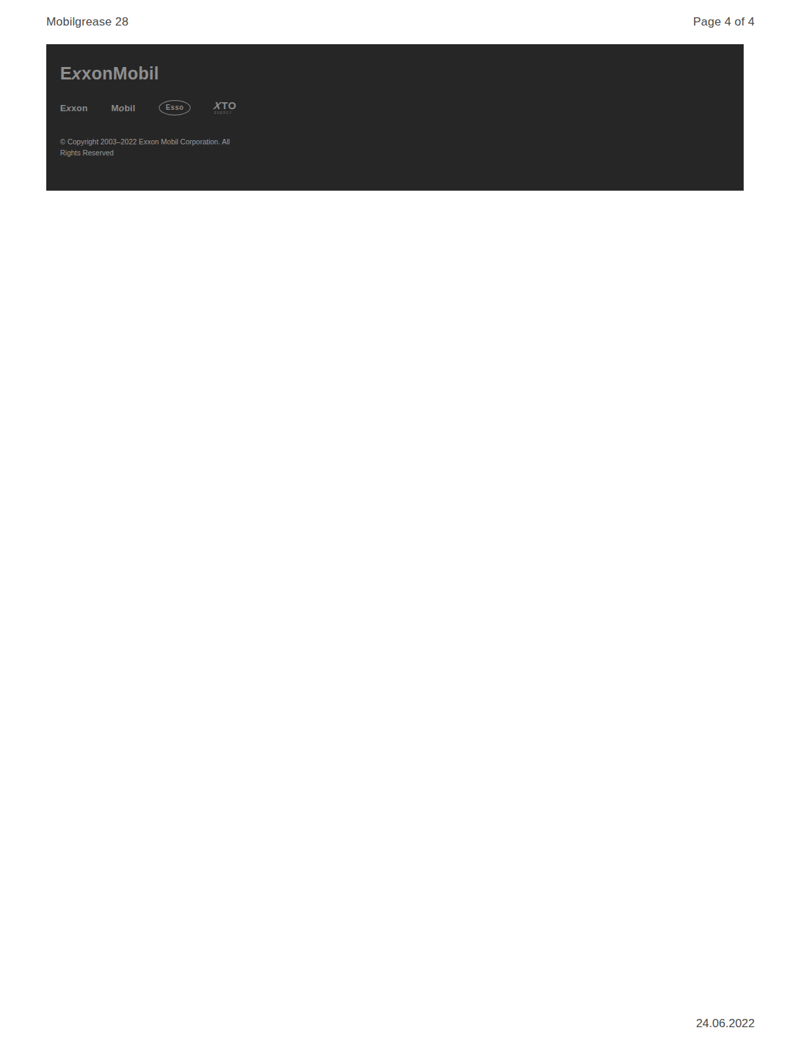Mobilgrease 28 Page 4 of 4
ExxonMobil
Exxon Mobil Esso XTOENERGY
© Copyright 2003–2022 Exxon Mobil Corporation. All Rights Reserved
24.06.2022